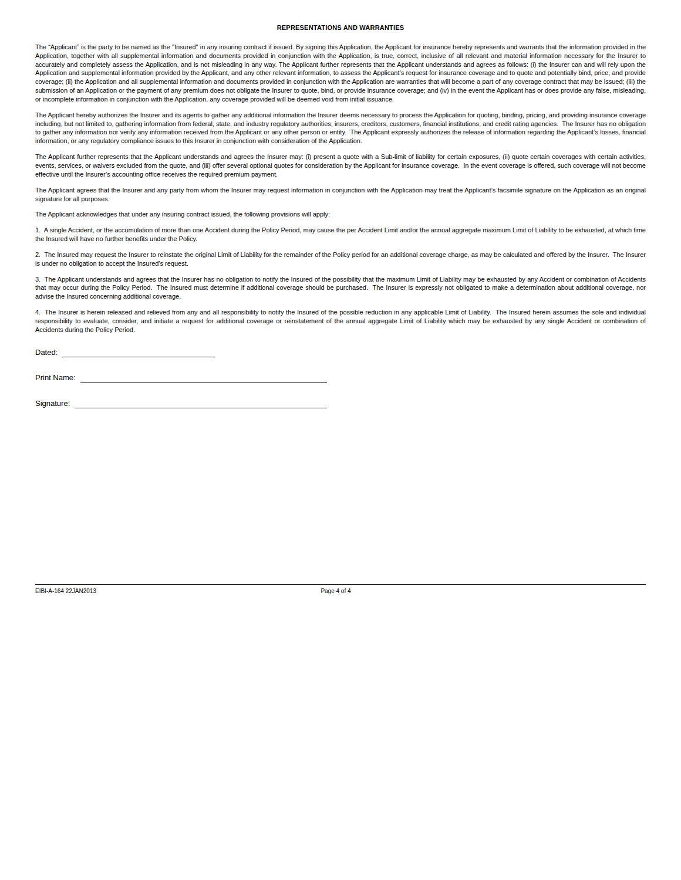REPRESENTATIONS AND WARRANTIES
The “Applicant” is the party to be named as the "Insured" in any insuring contract if issued. By signing this Application, the Applicant for insurance hereby represents and warrants that the information provided in the Application, together with all supplemental information and documents provided in conjunction with the Application, is true, correct, inclusive of all relevant and material information necessary for the Insurer to accurately and completely assess the Application, and is not misleading in any way. The Applicant further represents that the Applicant understands and agrees as follows: (i) the Insurer can and will rely upon the Application and supplemental information provided by the Applicant, and any other relevant information, to assess the Applicant’s request for insurance coverage and to quote and potentially bind, price, and provide coverage; (ii) the Application and all supplemental information and documents provided in conjunction with the Application are warranties that will become a part of any coverage contract that may be issued; (iii) the submission of an Application or the payment of any premium does not obligate the Insurer to quote, bind, or provide insurance coverage; and (iv) in the event the Applicant has or does provide any false, misleading, or incomplete information in conjunction with the Application, any coverage provided will be deemed void from initial issuance.
The Applicant hereby authorizes the Insurer and its agents to gather any additional information the Insurer deems necessary to process the Application for quoting, binding, pricing, and providing insurance coverage including, but not limited to, gathering information from federal, state, and industry regulatory authorities, insurers, creditors, customers, financial institutions, and credit rating agencies. The Insurer has no obligation to gather any information nor verify any information received from the Applicant or any other person or entity. The Applicant expressly authorizes the release of information regarding the Applicant’s losses, financial information, or any regulatory compliance issues to this Insurer in conjunction with consideration of the Application.
The Applicant further represents that the Applicant understands and agrees the Insurer may: (i) present a quote with a Sub-limit of liability for certain exposures, (ii) quote certain coverages with certain activities, events, services, or waivers excluded from the quote, and (iii) offer several optional quotes for consideration by the Applicant for insurance coverage. In the event coverage is offered, such coverage will not become effective until the Insurer’s accounting office receives the required premium payment.
The Applicant agrees that the Insurer and any party from whom the Insurer may request information in conjunction with the Application may treat the Applicant’s facsimile signature on the Application as an original signature for all purposes.
The Applicant acknowledges that under any insuring contract issued, the following provisions will apply:
1. A single Accident, or the accumulation of more than one Accident during the Policy Period, may cause the per Accident Limit and/or the annual aggregate maximum Limit of Liability to be exhausted, at which time the Insured will have no further benefits under the Policy.
2. The Insured may request the Insurer to reinstate the original Limit of Liability for the remainder of the Policy period for an additional coverage charge, as may be calculated and offered by the Insurer. The Insurer is under no obligation to accept the Insured's request.
3. The Applicant understands and agrees that the Insurer has no obligation to notify the Insured of the possibility that the maximum Limit of Liability may be exhausted by any Accident or combination of Accidents that may occur during the Policy Period. The Insured must determine if additional coverage should be purchased. The Insurer is expressly not obligated to make a determination about additional coverage, nor advise the Insured concerning additional coverage.
4. The Insurer is herein released and relieved from any and all responsibility to notify the Insured of the possible reduction in any applicable Limit of Liability. The Insured herein assumes the sole and individual responsibility to evaluate, consider, and initiate a request for additional coverage or reinstatement of the annual aggregate Limit of Liability which may be exhausted by any single Accident or combination of Accidents during the Policy Period.
Dated:
Print Name:
Signature:
EIBI-A-164 22JAN2013
Page 4 of 4